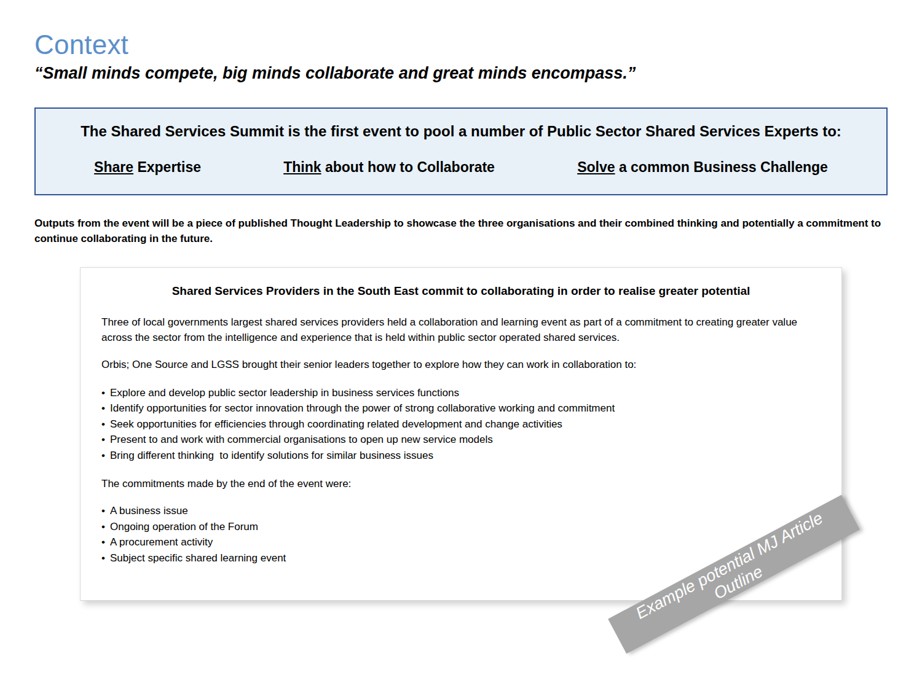Context
“Small minds compete, big minds collaborate and great minds encompass.”
The Shared Services Summit is the first event to pool a number of Public Sector Shared Services Experts to:
Share Expertise Think about how to Collaborate Solve a common Business Challenge
Outputs from the event will be a piece of published Thought Leadership to showcase the three organisations and their combined thinking and potentially a commitment to continue collaborating in the future.
Shared Services Providers in the South East commit to collaborating in order to realise greater potential
Three of local governments largest shared services providers held a collaboration and learning event as part of a commitment to creating greater value across the sector from the intelligence and experience that is held within public sector operated shared services.
Orbis; One Source and LGSS brought their senior leaders together to explore how they can work in collaboration to:
Explore and develop public sector leadership in business services functions
Identify opportunities for sector innovation through the power of strong collaborative working and commitment
Seek opportunities for efficiencies through coordinating related development and change activities
Present to and work with commercial organisations to open up new service models
Bring different thinking to identify solutions for similar business issues
The commitments made by the end of the event were:
A business issue
Ongoing operation of the Forum
A procurement activity
Subject specific shared learning event
Example potential MJ Article Outline